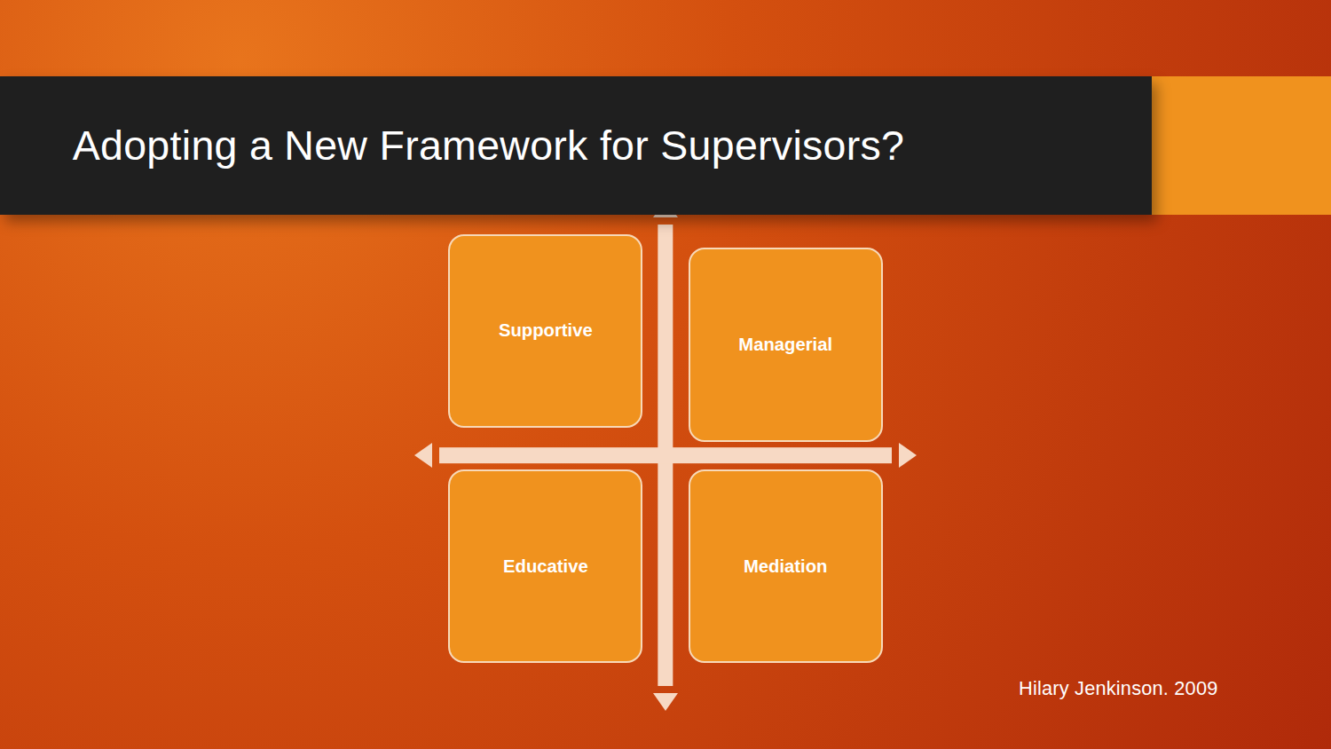Adopting a New Framework for Supervisors?
Supportive
Managerial
Educative
Mediation
Hilary Jenkinson. 2009